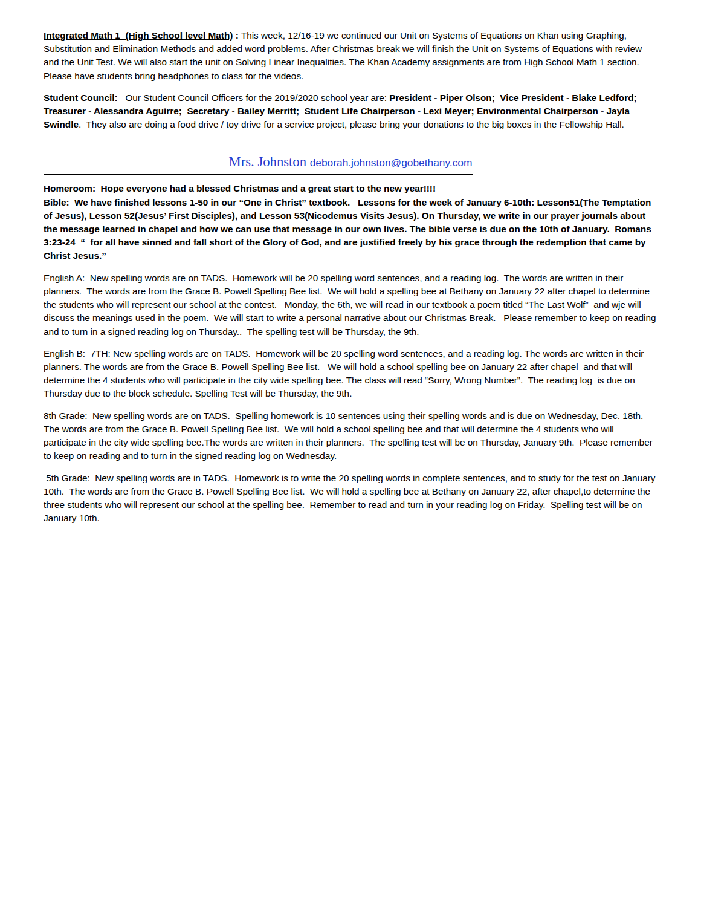Integrated Math 1 (High School level Math) : This week, 12/16-19 we continued our Unit on Systems of Equations on Khan using Graphing, Substitution and Elimination Methods and added word problems. After Christmas break we will finish the Unit on Systems of Equations with review and the Unit Test. We will also start the unit on Solving Linear Inequalities. The Khan Academy assignments are from High School Math 1 section. Please have students bring headphones to class for the videos.
Student Council: Our Student Council Officers for the 2019/2020 school year are: President - Piper Olson; Vice President - Blake Ledford; Treasurer - Alessandra Aguirre; Secretary - Bailey Merritt; Student Life Chairperson - Lexi Meyer; Environmental Chairperson - Jayla Swindle. They also are doing a food drive / toy drive for a service project, please bring your donations to the big boxes in the Fellowship Hall.
Mrs. Johnston deborah.johnston@gobethany.com
Homeroom: Hope everyone had a blessed Christmas and a great start to the new year!!!!
Bible: We have finished lessons 1-50 in our “One in Christ” textbook. Lessons for the week of January 6-10th: Lesson51(The Temptation of Jesus), Lesson 52(Jesus’ First Disciples), and Lesson 53(Nicodemus Visits Jesus). On Thursday, we write in our prayer journals about the message learned in chapel and how we can use that message in our own lives. The bible verse is due on the 10th of January. Romans 3:23-24 “ for all have sinned and fall short of the Glory of God, and are justified freely by his grace through the redemption that came by Christ Jesus.”
English A: New spelling words are on TADS. Homework will be 20 spelling word sentences, and a reading log. The words are written in their planners. The words are from the Grace B. Powell Spelling Bee list. We will hold a spelling bee at Bethany on January 22 after chapel to determine the students who will represent our school at the contest. Monday, the 6th, we will read in our textbook a poem titled “The Last Wolf” and wje will discuss the meanings used in the poem. We will start to write a personal narrative about our Christmas Break. Please remember to keep on reading and to turn in a signed reading log on Thursday.. The spelling test will be Thursday, the 9th.
English B: 7TH: New spelling words are on TADS. Homework will be 20 spelling word sentences, and a reading log. The words are written in their planners. The words are from the Grace B. Powell Spelling Bee list. We will hold a school spelling bee on January 22 after chapel and that will determine the 4 students who will participate in the city wide spelling bee. The class will read “Sorry, Wrong Number”. The reading log is due on Thursday due to the block schedule. Spelling Test will be Thursday, the 9th.
8th Grade: New spelling words are on TADS. Spelling homework is 10 sentences using their spelling words and is due on Wednesday, Dec. 18th. The words are from the Grace B. Powell Spelling Bee list. We will hold a school spelling bee and that will determine the 4 students who will participate in the city wide spelling bee.The words are written in their planners. The spelling test will be on Thursday, January 9th. Please remember to keep on reading and to turn in the signed reading log on Wednesday.
5th Grade: New spelling words are in TADS. Homework is to write the 20 spelling words in complete sentences, and to study for the test on January 10th. The words are from the Grace B. Powell Spelling Bee list. We will hold a spelling bee at Bethany on January 22, after chapel,to determine the three students who will represent our school at the spelling bee. Remember to read and turn in your reading log on Friday. Spelling test will be on January 10th.